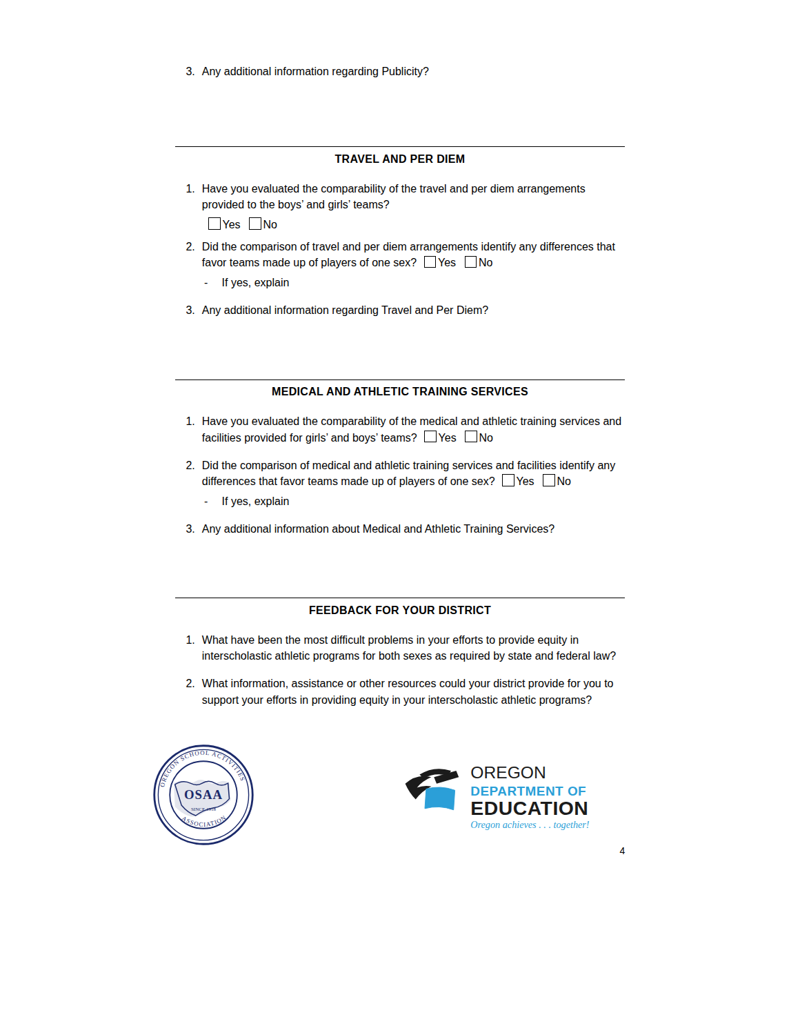Any additional information regarding Publicity?
TRAVEL AND PER DIEM
Have you evaluated the comparability of the travel and per diem arrangements provided to the boys’ and girls’ teams? Yes No
Did the comparison of travel and per diem arrangements identify any differences that favor teams made up of players of one sex? Yes No -If yes, explain
Any additional information regarding Travel and Per Diem?
MEDICAL AND ATHLETIC TRAINING SERVICES
Have you evaluated the comparability of the medical and athletic training services and facilities provided for girls’ and boys’ teams? Yes No
Did the comparison of medical and athletic training services and facilities identify any differences that favor teams made up of players of one sex? Yes No -If yes, explain
Any additional information about Medical and Athletic Training Services?
FEEDBACK FOR YOUR DISTRICT
What have been the most difficult problems in your efforts to provide equity in interscholastic athletic programs for both sexes as required by state and federal law?
What information, assistance or other resources could your district provide for you to support your efforts in providing equity in your interscholastic athletic programs?
OSAA SINCE 1918 OREGON SCHOOL ACTIVITIES ASSOCIATION
OREGON DEPARTMENT OF EDUCATION Oregon achieves . . . together!
4